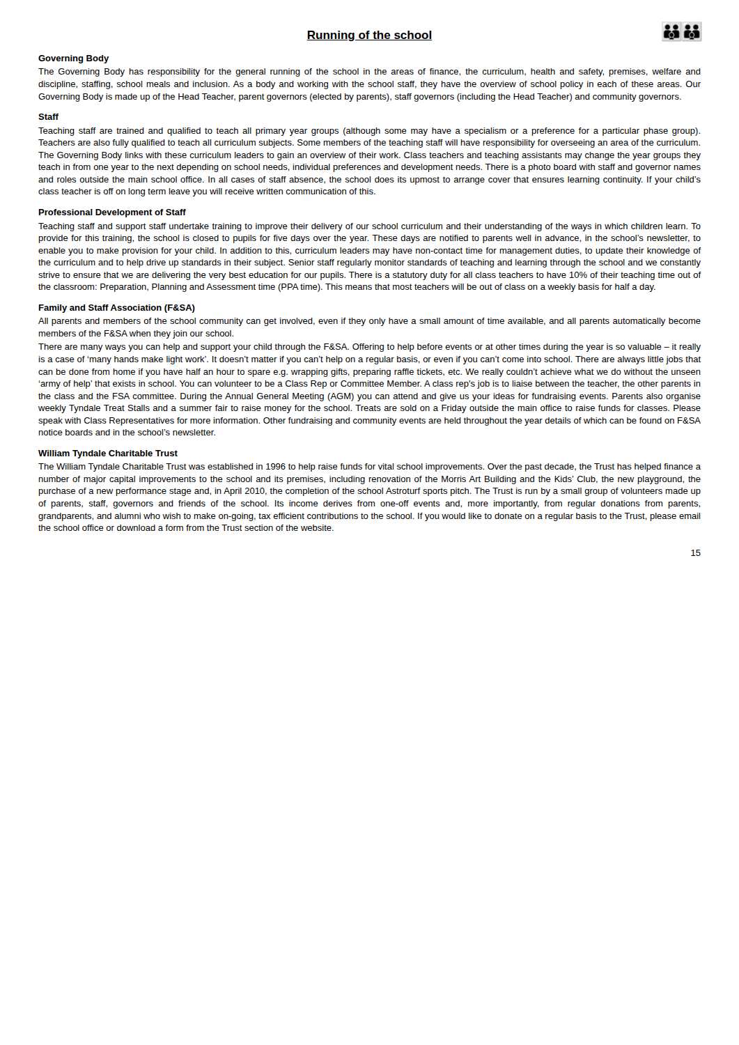👪👪
Running of the school
Governing Body
The Governing Body has responsibility for the general running of the school in the areas of finance, the curriculum, health and safety, premises, welfare and discipline, staffing, school meals and inclusion. As a body and working with the school staff, they have the overview of school policy in each of these areas. Our Governing Body is made up of the Head Teacher, parent governors (elected by parents), staff governors (including the Head Teacher) and community governors.
Staff
Teaching staff are trained and qualified to teach all primary year groups (although some may have a specialism or a preference for a particular phase group). Teachers are also fully qualified to teach all curriculum subjects. Some members of the teaching staff will have responsibility for overseeing an area of the curriculum. The Governing Body links with these curriculum leaders to gain an overview of their work. Class teachers and teaching assistants may change the year groups they teach in from one year to the next depending on school needs, individual preferences and development needs. There is a photo board with staff and governor names and roles outside the main school office. In all cases of staff absence, the school does its upmost to arrange cover that ensures learning continuity. If your child’s class teacher is off on long term leave you will receive written communication of this.
Professional Development of Staff
Teaching staff and support staff undertake training to improve their delivery of our school curriculum and their understanding of the ways in which children learn. To provide for this training, the school is closed to pupils for five days over the year. These days are notified to parents well in advance, in the school’s newsletter, to enable you to make provision for your child. In addition to this, curriculum leaders may have non-contact time for management duties, to update their knowledge of the curriculum and to help drive up standards in their subject. Senior staff regularly monitor standards of teaching and learning through the school and we constantly strive to ensure that we are delivering the very best education for our pupils. There is a statutory duty for all class teachers to have 10% of their teaching time out of the classroom: Preparation, Planning and Assessment time (PPA time). This means that most teachers will be out of class on a weekly basis for half a day.
Family and Staff Association (F&SA)
All parents and members of the school community can get involved, even if they only have a small amount of time available, and all parents automatically become members of the F&SA when they join our school.
There are many ways you can help and support your child through the F&SA. Offering to help before events or at other times during the year is so valuable – it really is a case of ‘many hands make light work’. It doesn’t matter if you can’t help on a regular basis, or even if you can’t come into school. There are always little jobs that can be done from home if you have half an hour to spare e.g. wrapping gifts, preparing raffle tickets, etc. We really couldn’t achieve what we do without the unseen ‘army of help’ that exists in school. You can volunteer to be a Class Rep or Committee Member. A class rep's job is to liaise between the teacher, the other parents in the class and the FSA committee. During the Annual General Meeting (AGM) you can attend and give us your ideas for fundraising events. Parents also organise weekly Tyndale Treat Stalls and a summer fair to raise money for the school. Treats are sold on a Friday outside the main office to raise funds for classes. Please speak with Class Representatives for more information. Other fundraising and community events are held throughout the year details of which can be found on F&SA notice boards and in the school’s newsletter.
William Tyndale Charitable Trust
The William Tyndale Charitable Trust was established in 1996 to help raise funds for vital school improvements. Over the past decade, the Trust has helped finance a number of major capital improvements to the school and its premises, including renovation of the Morris Art Building and the Kids’ Club, the new playground, the purchase of a new performance stage and, in April 2010, the completion of the school Astroturf sports pitch. The Trust is run by a small group of volunteers made up of parents, staff, governors and friends of the school. Its income derives from one-off events and, more importantly, from regular donations from parents, grandparents, and alumni who wish to make on-going, tax efficient contributions to the school. If you would like to donate on a regular basis to the Trust, please email the school office or download a form from the Trust section of the website.
15